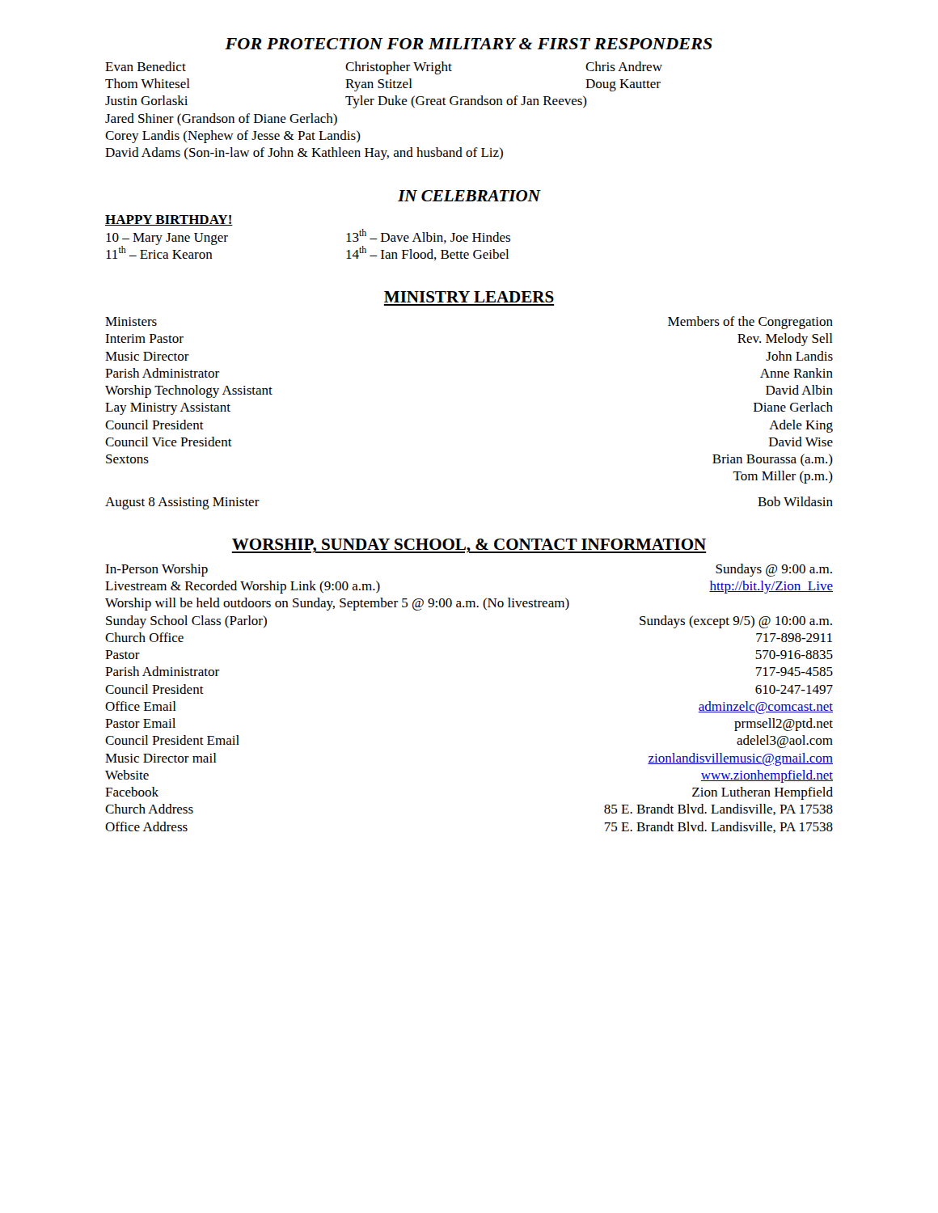FOR PROTECTION FOR MILITARY & FIRST RESPONDERS
Evan Benedict Christopher Wright Chris Andrew
Thom Whitesel Ryan Stitzel Doug Kautter
Justin Gorlaski Tyler Duke (Great Grandson of Jan Reeves)
Jared Shiner (Grandson of Diane Gerlach)
Corey Landis (Nephew of Jesse & Pat Landis)
David Adams (Son-in-law of John & Kathleen Hay, and husband of Liz)
IN CELEBRATION
HAPPY BIRTHDAY!
| 10 – Mary Jane Unger | 13 th – Dave Albin, Joe Hindes |
| 11 th – Erica Kearon | 14 th – Ian Flood, Bette Geibel |
MINISTRY LEADERS
Ministers Members of the Congregation
Interim Pastor Rev. Melody Sell
Music Director John Landis
Parish Administrator Anne Rankin
Worship Technology Assistant David Albin
Lay Ministry Assistant Diane Gerlach
Council President Adele King
Council Vice President David Wise
Sextons Brian Bourassa (a.m.)
Tom Miller (p.m.)
August 8 Assisting Minister Bob Wildasin
WORSHIP, SUNDAY SCHOOL, & CONTACT INFORMATION
In-Person Worship Sundays @ 9:00 a.m.
Livestream & Recorded Worship Link (9:00 a.m.) http://bit.ly/Zion_Live
Worship will be held outdoors on Sunday, September 5 @ 9:00 a.m. (No livestream)
Sunday School Class (Parlor) Sundays (except 9/5) @ 10:00 a.m.
Church Office 717-898-2911
Pastor 570-916-8835
Parish Administrator 717-945-4585
Council President 610-247-1497
Office Email adminzelc@comcast.net
Pastor Email prmsell2@ptd.net
Council President Email adelel3@aol.com
Music Director mail zionlandisvillemusic@gmail.com
Website www.zionhempfield.net
Facebook Zion Lutheran Hempfield
Church Address 85 E. Brandt Blvd. Landisville, PA 17538
Office Address 75 E. Brandt Blvd. Landisville, PA 17538